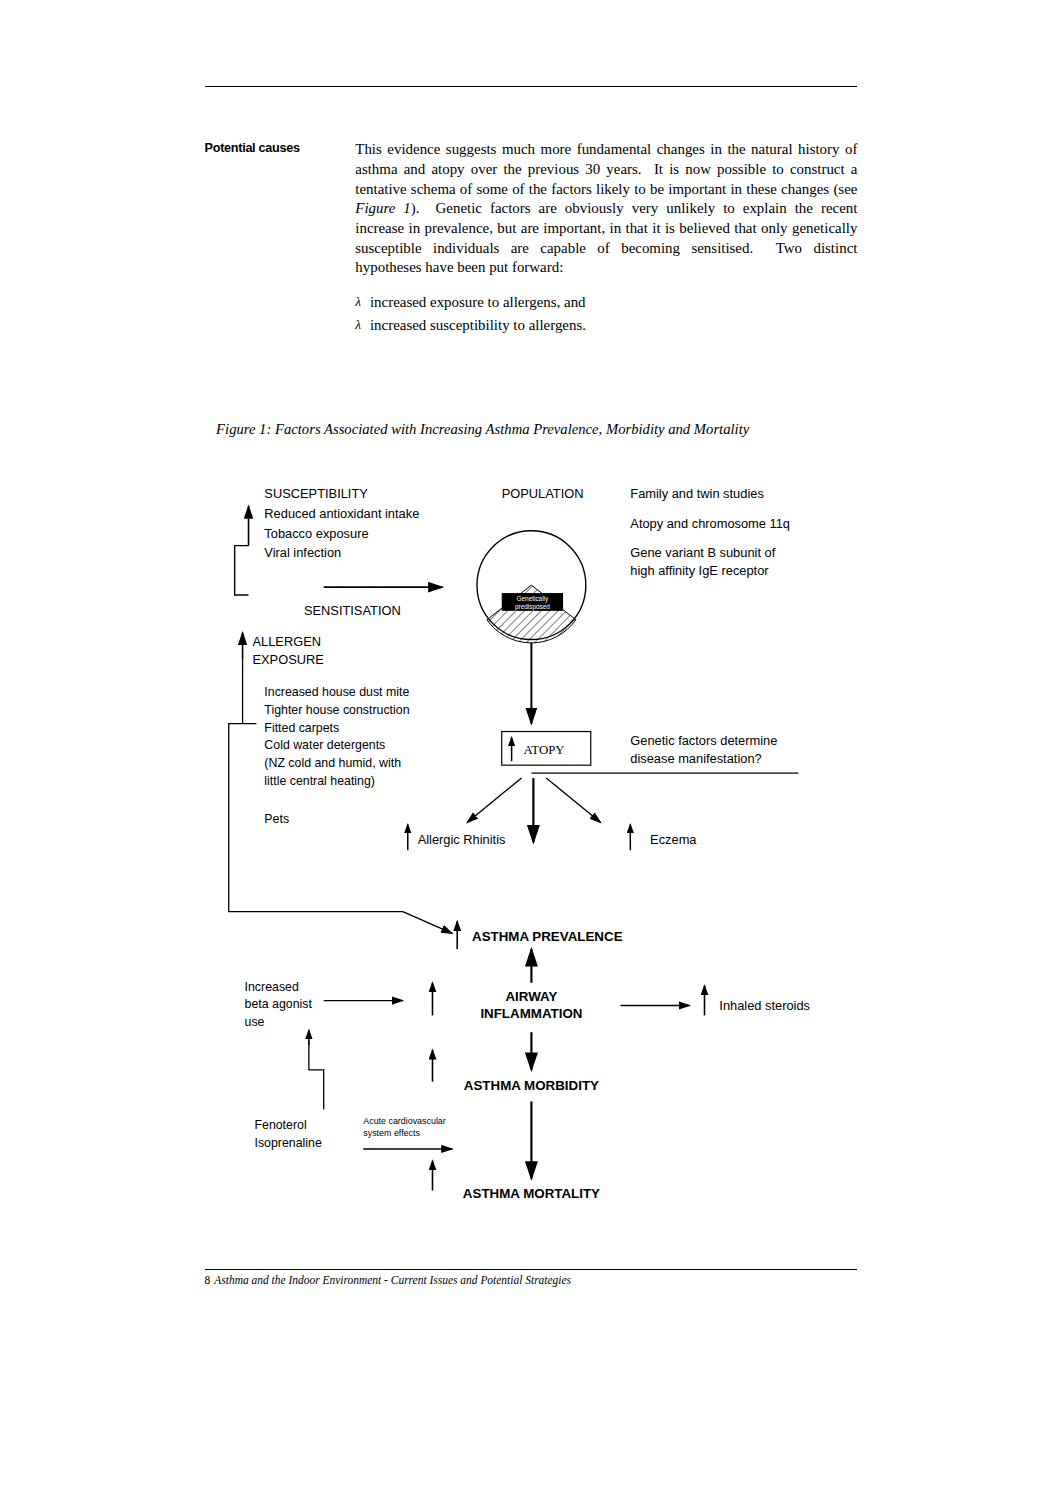Potential causes
This evidence suggests much more fundamental changes in the natural history of asthma and atopy over the previous 30 years. It is now possible to construct a tentative schema of some of the factors likely to be important in these changes (see Figure 1). Genetic factors are obviously very unlikely to explain the recent increase in prevalence, but are important, in that it is believed that only genetically susceptible individuals are capable of becoming sensitised. Two distinct hypotheses have been put forward:
λincreased exposure to allergens, and
λincreased susceptibility to allergens.
Figure 1: Factors Associated with Increasing Asthma Prevalence, Morbidity and Mortality
SUSCEPTIBILITY Reduced antioxidant intake Tobacco exposure Viral infection SENSITISATION POPULATION Genetically predisposed Family and twin studies Atopy and chromosome 11q Gene variant B subunit of high affinity IgE receptor ALLERGEN EXPOSURE Increased house dust mite Tighter house construction Fitted carpets Cold water detergents (NZ cold and humid, with little central heating) Pets ATOPY Genetic factors determine disease manifestation? Allergic Rhinitis Eczema ASTHMA PREVALENCE AIRWAY INFLAMMATION Increased beta agonist use Inhaled steroids ASTHMA MORBIDITY Fenoterol Isoprenaline Acute cardiovascular system effects ASTHMA MORTALITY
8 Asthma and the Indoor Environment - Current Issues and Potential Strategies